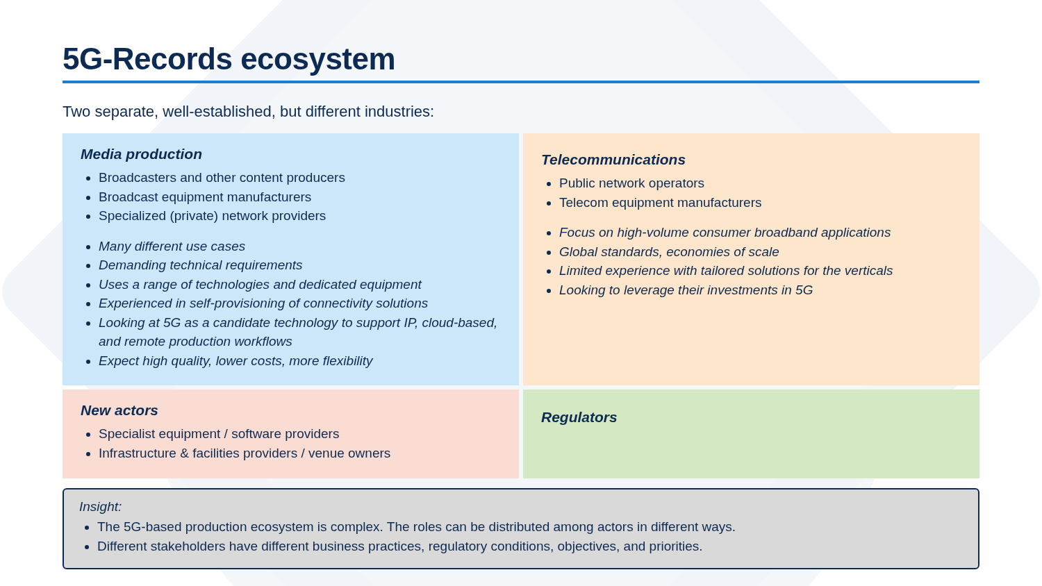5G-Records ecosystem
Two separate, well-established, but different industries:
Media production
Broadcasters and other content producers
Broadcast equipment manufacturers
Specialized (private) network providers
Many different use cases
Demanding technical requirements
Uses a range of technologies and dedicated equipment
Experienced in self-provisioning of connectivity solutions
Looking at 5G as a candidate technology to support IP, cloud-based, and remote production workflows
Expect high quality, lower costs, more flexibility
Telecommunications
Public network operators
Telecom equipment manufacturers
Focus on high-volume consumer broadband applications
Global standards, economies of scale
Limited experience with tailored solutions for the verticals
Looking to leverage their investments in 5G
New actors
Specialist equipment / software providers
Infrastructure & facilities providers / venue owners
Regulators
Insight:
The 5G-based production ecosystem is complex. The roles can be distributed among actors in different ways.
Different stakeholders have different business practices, regulatory conditions, objectives, and priorities.